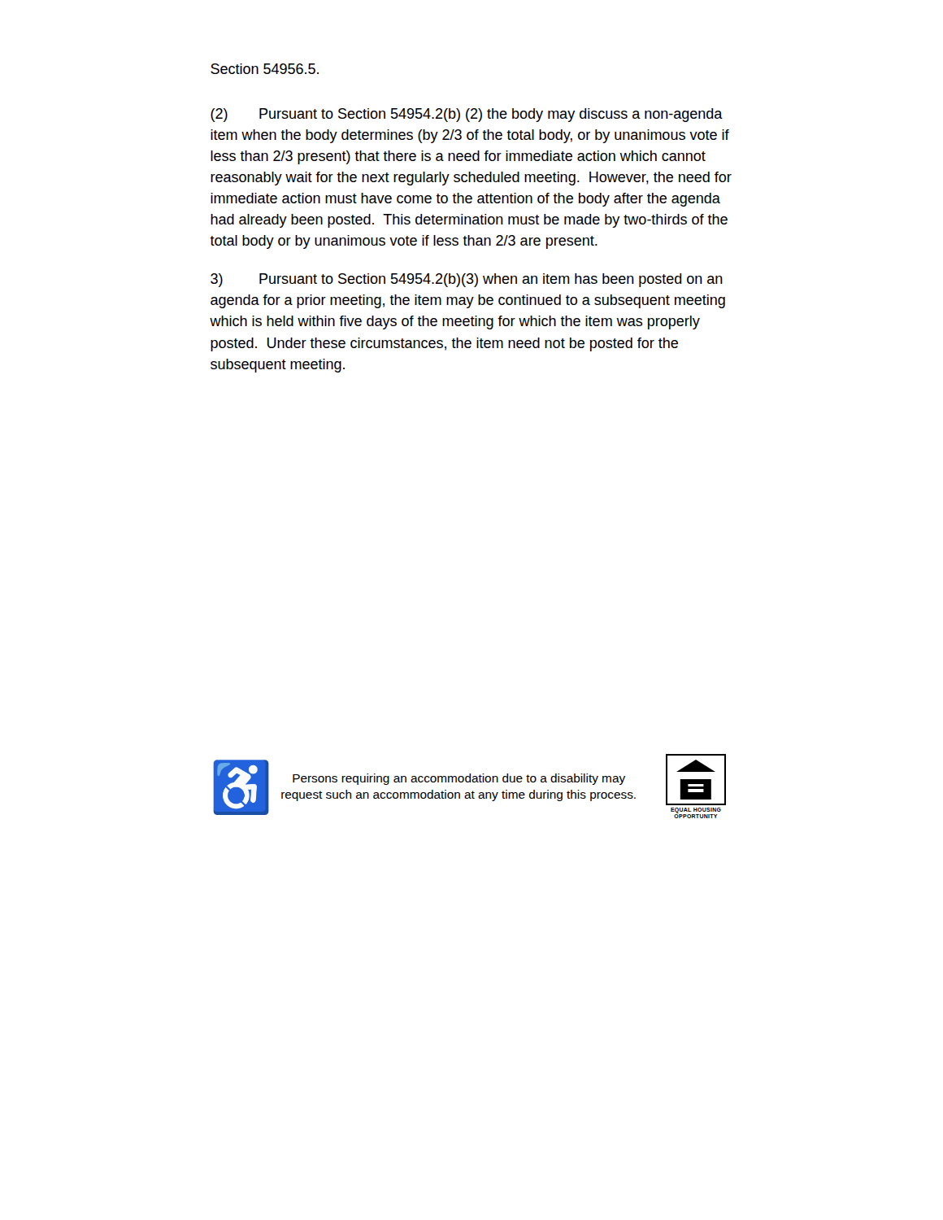Section 54956.5.
(2) Pursuant to Section 54954.2(b) (2) the body may discuss a non-agenda item when the body determines (by 2/3 of the total body, or by unanimous vote if less than 2/3 present) that there is a need for immediate action which cannot reasonably wait for the next regularly scheduled meeting. However, the need for immediate action must have come to the attention of the body after the agenda had already been posted. This determination must be made by two-thirds of the total body or by unanimous vote if less than 2/3 are present.
3) Pursuant to Section 54954.2(b)(3) when an item has been posted on an agenda for a prior meeting, the item may be continued to a subsequent meeting which is held within five days of the meeting for which the item was properly posted. Under these circumstances, the item need not be posted for the subsequent meeting.
♿
Persons requiring an accommodation due to a disability may request such an accommodation at any time during this process.
EQUAL HOUSING
OPPORTUNITY